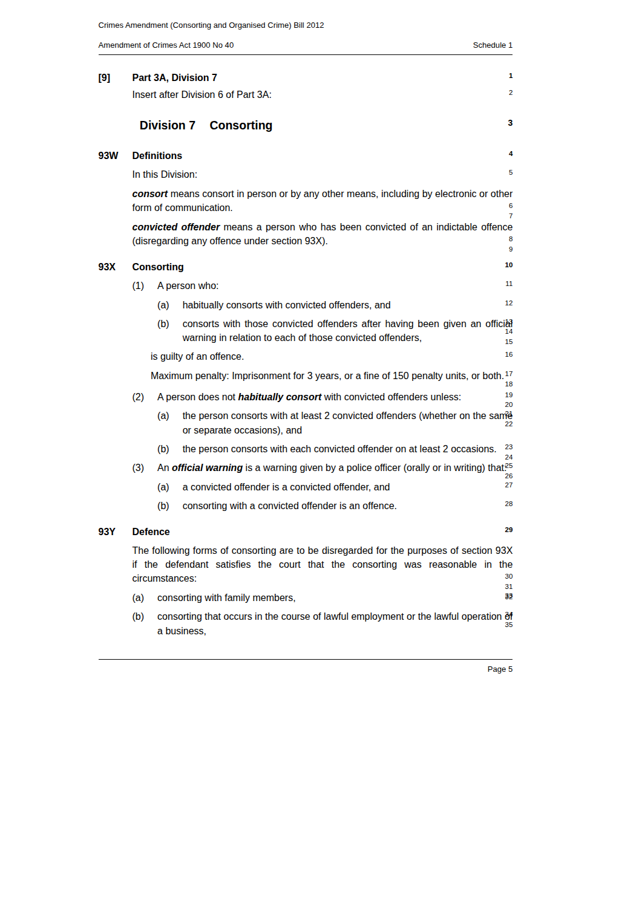Crimes Amendment (Consorting and Organised Crime) Bill 2012
Amendment of Crimes Act 1900 No 40 Schedule 1
[9] Part 3A, Division 7 1
Insert after Division 6 of Part 3A:2
Division 7 Consorting 3
93W Definitions 4
In this Division:5
consort means consort in person or by any other means, including by electronic or other form of communication.6
7
convicted offender means a person who has been convicted of an indictable offence (disregarding any offence under section 93X).8
9
93X Consorting 10
(1) A person who: 11
(a) habitually consorts with convicted offenders, and 12
(b) consorts with those convicted offenders after having been given an official warning in relation to each of those convicted offenders, 13
14
15
is guilty of an offence.16
Maximum penalty: Imprisonment for 3 years, or a fine of 150 penalty units, or both.17
18
(2) A person does not habitually consort with convicted offenders unless: 19
20
(a) the person consorts with at least 2 convicted offenders (whether on the same or separate occasions), and 21
22
(b) the person consorts with each convicted offender on at least 2 occasions. 23
24
(3) An official warning is a warning given by a police officer (orally or in writing) that: 25
26
(a) a convicted offender is a convicted offender, and 27
(b) consorting with a convicted offender is an offence. 28
93Y Defence 29
The following forms of consorting are to be disregarded for the purposes of section 93X if the defendant satisfies the court that the consorting was reasonable in the circumstances:30
31
32
(a) consorting with family members, 33
(b) consorting that occurs in the course of lawful employment or the lawful operation of a business, 34
35
Page 5